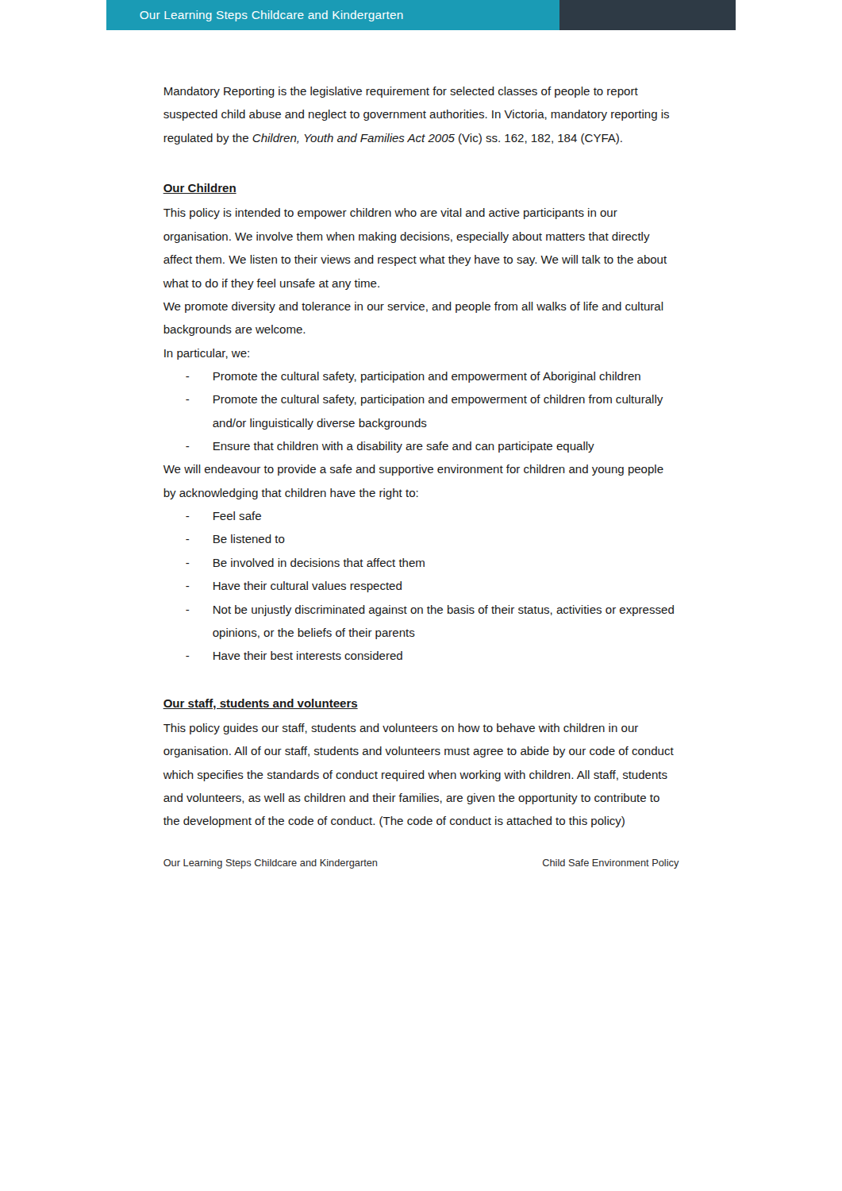Our Learning Steps Childcare and Kindergarten
Mandatory Reporting is the legislative requirement for selected classes of people to report suspected child abuse and neglect to government authorities. In Victoria, mandatory reporting is regulated by the Children, Youth and Families Act 2005 (Vic) ss. 162, 182, 184 (CYFA).
Our Children
This policy is intended to empower children who are vital and active participants in our organisation. We involve them when making decisions, especially about matters that directly affect them. We listen to their views and respect what they have to say. We will talk to the about what to do if they feel unsafe at any time.
We promote diversity and tolerance in our service, and people from all walks of life and cultural backgrounds are welcome.
In particular, we:
Promote the cultural safety, participation and empowerment of Aboriginal children
Promote the cultural safety, participation and empowerment of children from culturally and/or linguistically diverse backgrounds
Ensure that children with a disability are safe and can participate equally
We will endeavour to provide a safe and supportive environment for children and young people by acknowledging that children have the right to:
Feel safe
Be listened to
Be involved in decisions that affect them
Have their cultural values respected
Not be unjustly discriminated against on the basis of their status, activities or expressed opinions, or the beliefs of their parents
Have their best interests considered
Our staff, students and volunteers
This policy guides our staff, students and volunteers on how to behave with children in our organisation. All of our staff, students and volunteers must agree to abide by our code of conduct which specifies the standards of conduct required when working with children. All staff, students and volunteers, as well as children and their families, are given the opportunity to contribute to the development of the code of conduct. (The code of conduct is attached to this policy)
Our Learning Steps Childcare and Kindergarten
Child Safe Environment Policy